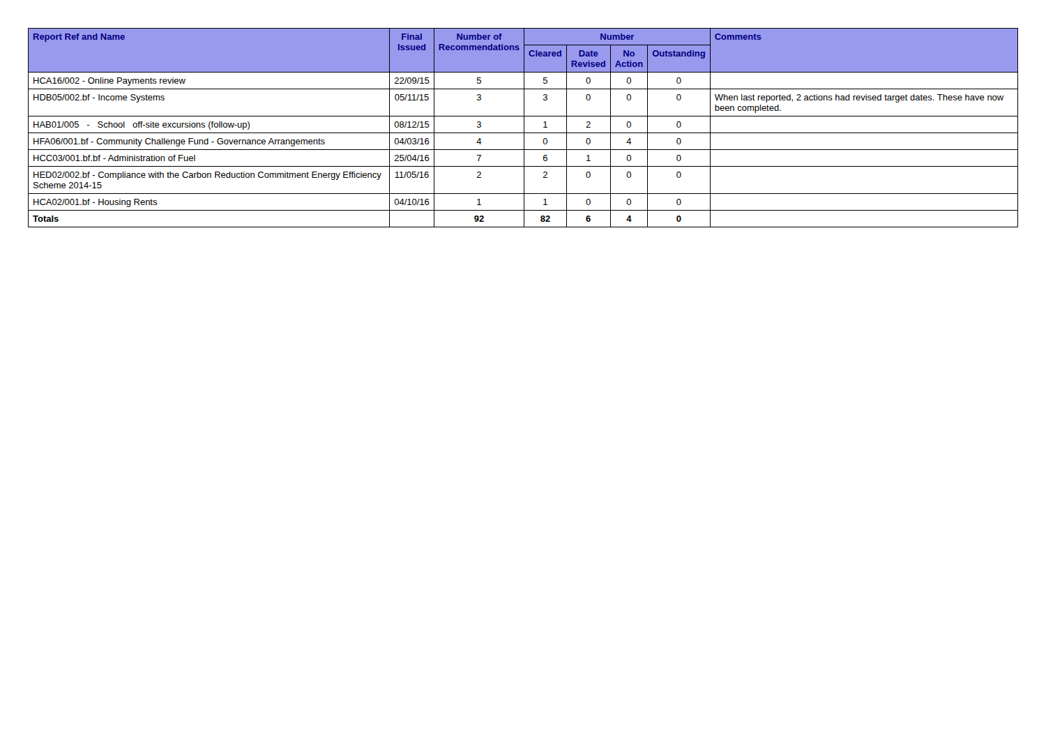| Report Ref and Name | Final Issued | Number of Recommendations | Number | Comments |
| --- | --- | --- | --- | --- |
| Cleared | Date Revised | No Action | Outstanding |
| HCA16/002 - Online Payments review | 22/09/15 | 5 | 5 | 0 | 0 | 0 | |
| HDB05/002.bf - Income Systems | 05/11/15 | 3 | 3 | 0 | 0 | 0 | When last reported, 2 actions had revised target dates. These have now been completed. |
| HAB01/005 - School off-site excursions (follow-up) | 08/12/15 | 3 | 1 | 2 | 0 | 0 | |
| HFA06/001.bf - Community Challenge Fund - Governance Arrangements | 04/03/16 | 4 | 0 | 0 | 4 | 0 | |
| HCC03/001.bf.bf - Administration of Fuel | 25/04/16 | 7 | 6 | 1 | 0 | 0 | |
| HED02/002.bf - Compliance with the Carbon Reduction Commitment Energy Efficiency Scheme 2014-15 | 11/05/16 | 2 | 2 | 0 | 0 | 0 | |
| HCA02/001.bf - Housing Rents | 04/10/16 | 1 | 1 | 0 | 0 | 0 | |
| Totals | | 92 | 82 | 6 | 4 | 0 | |